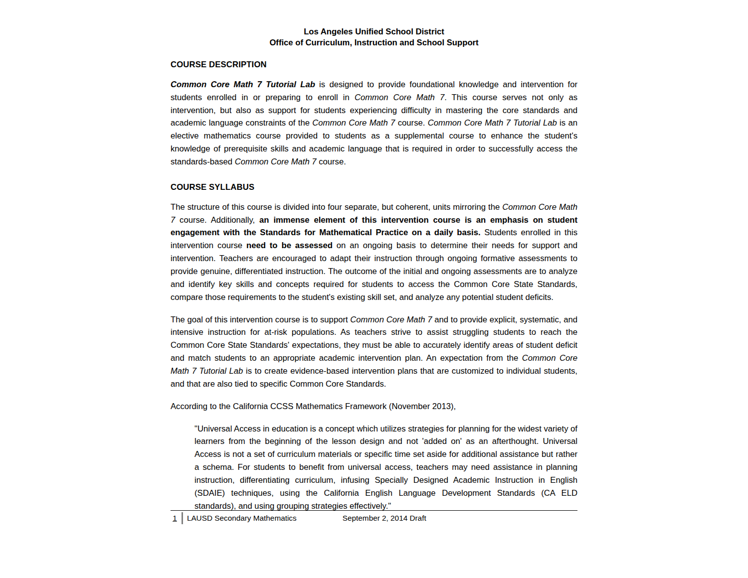Los Angeles Unified School District Office of Curriculum, Instruction and School Support
Course Description
Common Core Math 7 Tutorial Lab is designed to provide foundational knowledge and intervention for students enrolled in or preparing to enroll in Common Core Math 7. This course serves not only as intervention, but also as support for students experiencing difficulty in mastering the core standards and academic language constraints of the Common Core Math 7 course. Common Core Math 7 Tutorial Lab is an elective mathematics course provided to students as a supplemental course to enhance the student's knowledge of prerequisite skills and academic language that is required in order to successfully access the standards-based Common Core Math 7 course.
Course Syllabus
The structure of this course is divided into four separate, but coherent, units mirroring the Common Core Math 7 course. Additionally, an immense element of this intervention course is an emphasis on student engagement with the Standards for Mathematical Practice on a daily basis. Students enrolled in this intervention course need to be assessed on an ongoing basis to determine their needs for support and intervention. Teachers are encouraged to adapt their instruction through ongoing formative assessments to provide genuine, differentiated instruction. The outcome of the initial and ongoing assessments are to analyze and identify key skills and concepts required for students to access the Common Core State Standards, compare those requirements to the student's existing skill set, and analyze any potential student deficits.
The goal of this intervention course is to support Common Core Math 7 and to provide explicit, systematic, and intensive instruction for at-risk populations. As teachers strive to assist struggling students to reach the Common Core State Standards' expectations, they must be able to accurately identify areas of student deficit and match students to an appropriate academic intervention plan. An expectation from the Common Core Math 7 Tutorial Lab is to create evidence-based intervention plans that are customized to individual students, and that are also tied to specific Common Core Standards.
According to the California CCSS Mathematics Framework (November 2013),
"Universal Access in education is a concept which utilizes strategies for planning for the widest variety of learners from the beginning of the lesson design and not 'added on' as an afterthought. Universal Access is not a set of curriculum materials or specific time set aside for additional assistance but rather a schema. For students to benefit from universal access, teachers may need assistance in planning instruction, differentiating curriculum, infusing Specially Designed Academic Instruction in English (SDAIE) techniques, using the California English Language Development Standards (CA ELD standards), and using grouping strategies effectively."
1 LAUSD Secondary Mathematics
September 2, 2014 Draft